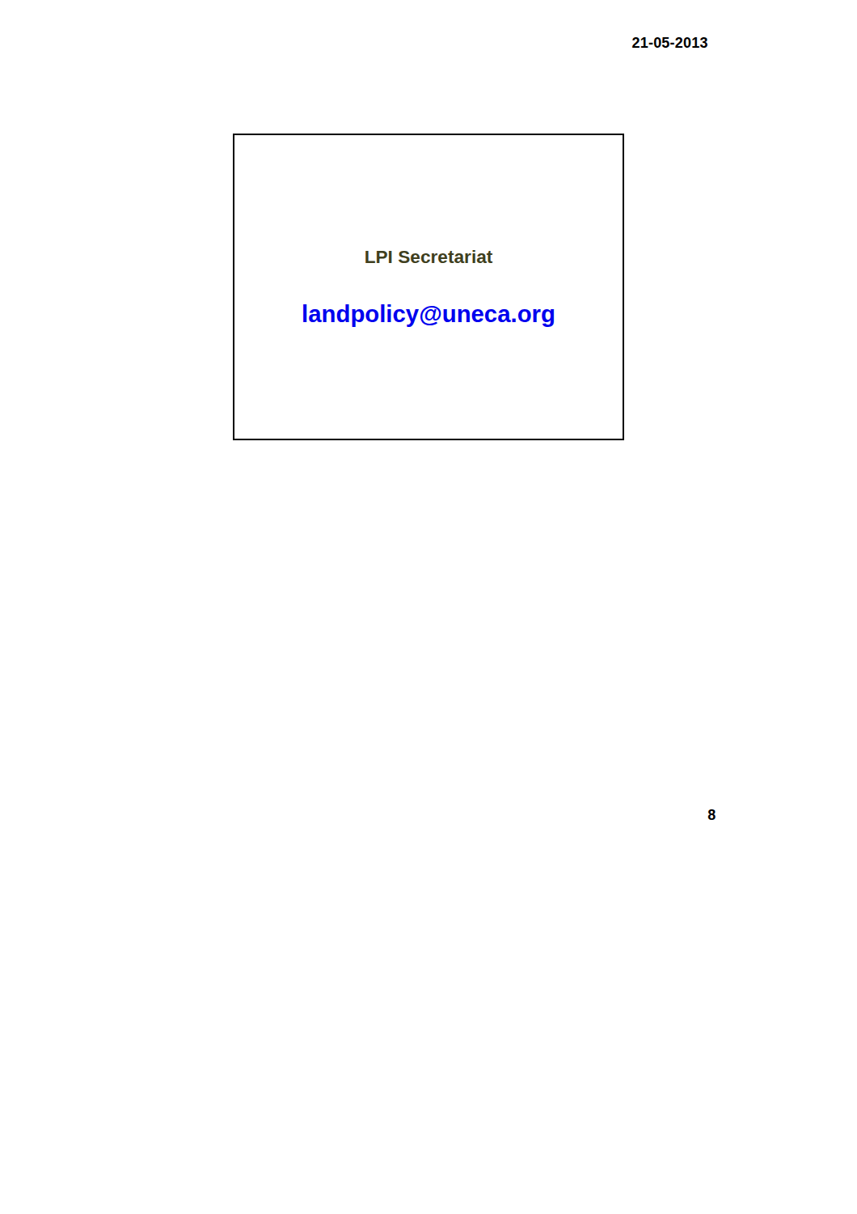21-05-2013
LPI Secretariat
landpolicy@uneca.org
8